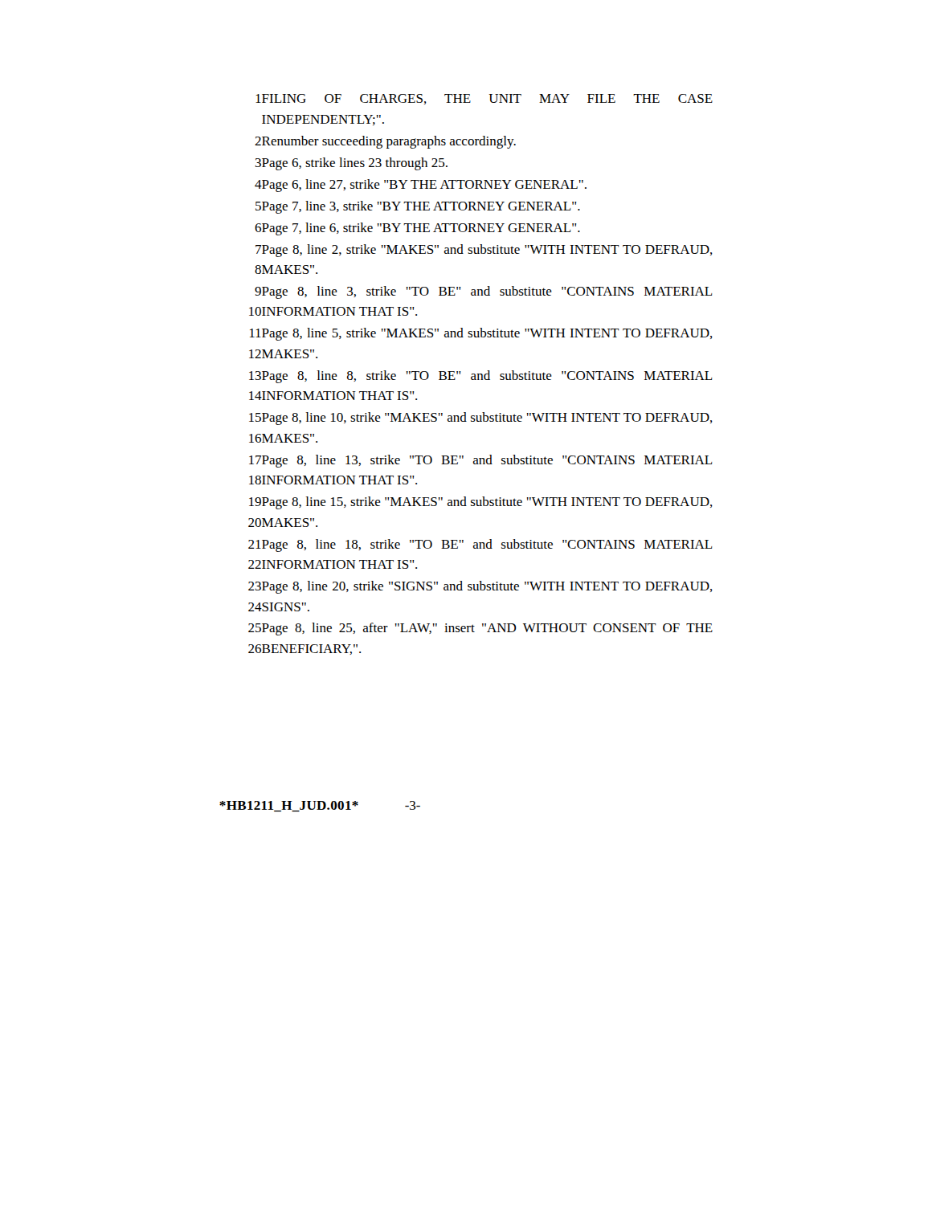| 1 | FILING OF CHARGES, THE UNIT MAY FILE THE CASE INDEPENDENTLY; ". |
| 2 | Renumber succeeding paragraphs accordingly. |
| 3 | Page 6, strike lines 23 through 25. |
| 4 | Page 6, line 27, strike " BY THE ATTORNEY GENERAL ". |
| 5 | Page 7, line 3, strike " BY THE ATTORNEY GENERAL ". |
| 6 | Page 7, line 6, strike " BY THE ATTORNEY GENERAL ". |
| 7 8 | Page 8, line 2, strike " MAKES " and substitute " WITH INTENT TO DEFRAUD, MAKES ". |
| 9 10 | Page 8, line 3, strike " TO BE " and substitute " CONTAINS MATERIAL INFORMATION THAT IS ". |
| 11 12 | Page 8, line 5, strike " MAKES " and substitute " WITH INTENT TO DEFRAUD, MAKES ". |
| 13 14 | Page 8, line 8, strike " TO BE " and substitute " CONTAINS MATERIAL INFORMATION THAT IS ". |
| 15 16 | Page 8, line 10, strike " MAKES " and substitute " WITH INTENT TO DEFRAUD, MAKES ". |
| 17 18 | Page 8, line 13, strike " TO BE " and substitute " CONTAINS MATERIAL INFORMATION THAT IS ". |
| 19 20 | Page 8, line 15, strike " MAKES " and substitute " WITH INTENT TO DEFRAUD, MAKES ". |
| 21 22 | Page 8, line 18, strike " TO BE " and substitute " CONTAINS MATERIAL INFORMATION THAT IS ". |
| 23 24 | Page 8, line 20, strike " SIGNS " and substitute " WITH INTENT TO DEFRAUD, SIGNS ". |
| 25 26 | Page 8, line 25, after " LAW, " insert " AND WITHOUT CONSENT OF THE BENEFICIARY, ". |
*HB1211_H_JUD.001* -3-